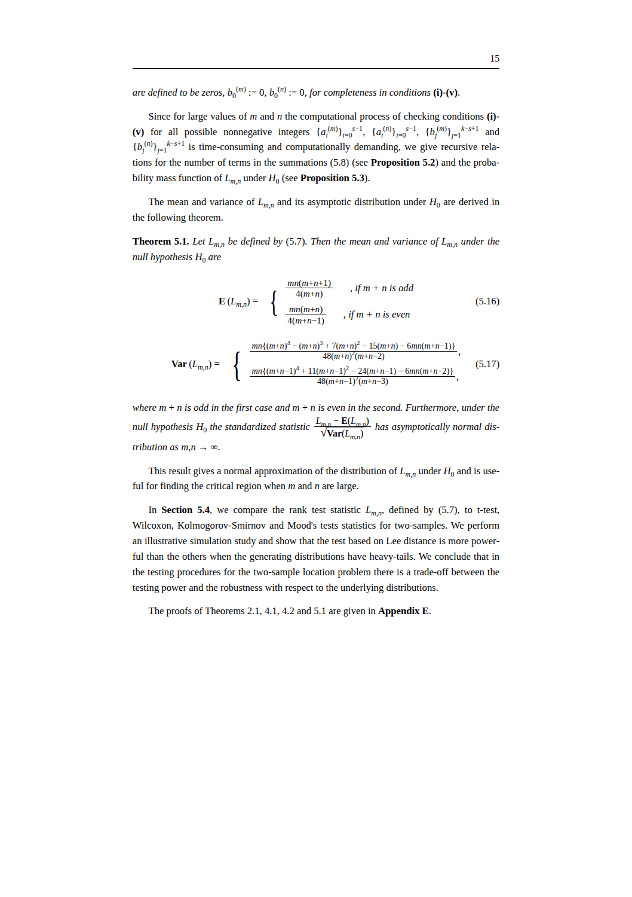15
are defined to be zeros, b0(m) := 0, b0(n) := 0, for completeness in conditions (i)-(v).
Since for large values of m and n the computational process of checking conditions (i)-(v) for all possible nonnegative integers {ai(m)}i=0s−1, {ai(n)}i=0s−1, {bj(m)}j=1k−s+1 and {bj(n)}j=1k−s+1 is time-consuming and computationally demanding, we give recursive relations for the number of terms in the summations (5.8) (see Proposition 5.2) and the probability mass function of Lm,n under H0 (see Proposition 5.3).
The mean and variance of Lm,n and its asymptotic distribution under H0 are derived in the following theorem.
Theorem 5.1. Let Lm,n be defined by (5.7). Then the mean and variance of Lm,n under the null hypothesis H0 are
E (Lm,n) = { mn(m+n+1) 4(m+n) , if m + n is odd mn(m+n) 4(m+n−1) , if m + n is even
(5.16)
Var (Lm,n) = { mn{(m+n)4 − (m+n)3 + 7(m+n)2 − 15(m+n) − 6mn(m+n−1)}48(m+n)2(m+n−2), mn{(m+n−1)4 + 11(m+n−1)2 − 24(m+n−1) − 6mn(m+n−2)}48(m+n−1)2(m+n−3),
(5.17)
where m + n is odd in the first case and m + n is even in the second. Furthermore, under the null hypothesis H0 the standardized statistic Lm,n − E(Lm,n) Var(Lm,n) has asymptotically normal distribution as m,n → ∞.
This result gives a normal approximation of the distribution of Lm,n under H0 and is useful for finding the critical region when m and n are large.
In Section 5.4, we compare the rank test statistic Lm,n, defined by (5.7), to t-test, Wilcoxon, Kolmogorov-Smirnov and Mood's tests statistics for two-samples. We perform an illustrative simulation study and show that the test based on Lee distance is more powerful than the others when the generating distributions have heavy-tails. We conclude that in the testing procedures for the two-sample location problem there is a trade-off between the testing power and the robustness with respect to the underlying distributions.
The proofs of Theorems 2.1, 4.1, 4.2 and 5.1 are given in Appendix E.